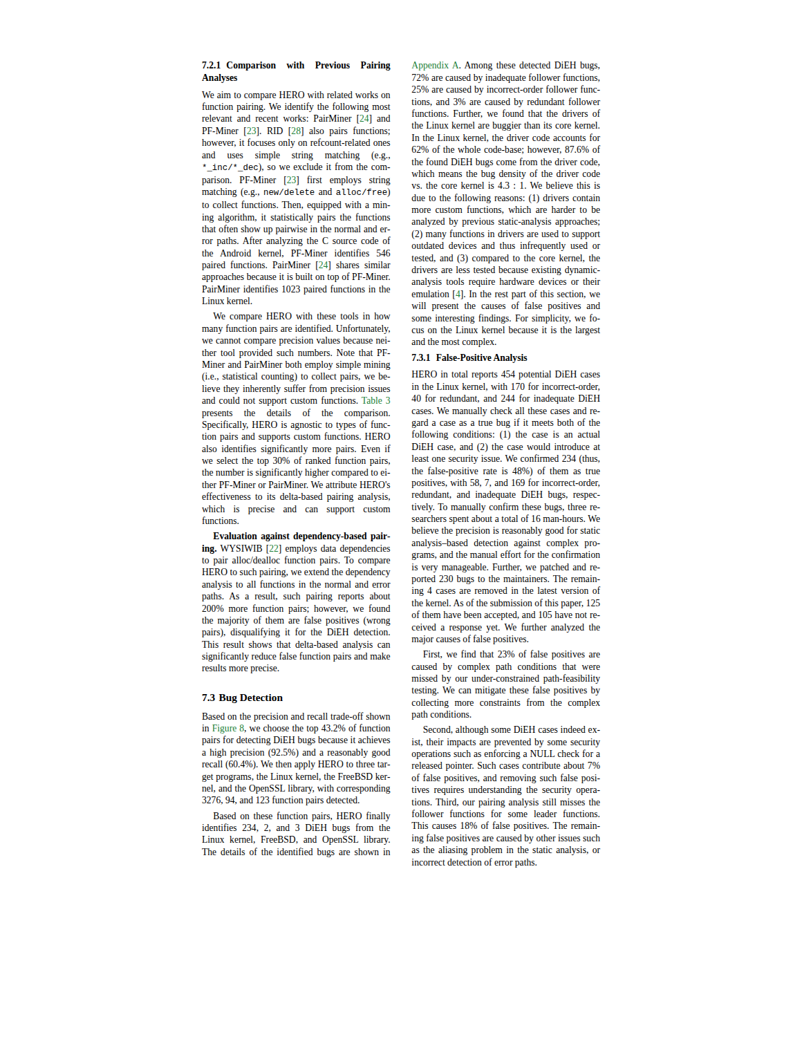7.2.1 Comparison with Previous Pairing Analyses
We aim to compare HERO with related works on function pairing. We identify the following most relevant and recent works: PairMiner [24] and PF-Miner [23]. RID [28] also pairs functions; however, it focuses only on refcount-related ones and uses simple string matching (e.g., *_inc/*_dec), so we exclude it from the comparison. PF-Miner [23] first employs string matching (e.g., new/delete and alloc/free) to collect functions. Then, equipped with a mining algorithm, it statistically pairs the functions that often show up pairwise in the normal and error paths. After analyzing the C source code of the Android kernel, PF-Miner identifies 546 paired functions. PairMiner [24] shares similar approaches because it is built on top of PF-Miner. PairMiner identifies 1023 paired functions in the Linux kernel.
We compare HERO with these tools in how many function pairs are identified. Unfortunately, we cannot compare precision values because neither tool provided such numbers. Note that PF-Miner and PairMiner both employ simple mining (i.e., statistical counting) to collect pairs, we believe they inherently suffer from precision issues and could not support custom functions. Table 3 presents the details of the comparison. Specifically, HERO is agnostic to types of function pairs and supports custom functions. HERO also identifies significantly more pairs. Even if we select the top 30% of ranked function pairs, the number is significantly higher compared to either PF-Miner or PairMiner. We attribute HERO's effectiveness to its delta-based pairing analysis, which is precise and can support custom functions.
Evaluation against dependency-based pairing. WYSIWIB [22] employs data dependencies to pair alloc/dealloc function pairs. To compare HERO to such pairing, we extend the dependency analysis to all functions in the normal and error paths. As a result, such pairing reports about 200% more function pairs; however, we found the majority of them are false positives (wrong pairs), disqualifying it for the DiEH detection. This result shows that delta-based analysis can significantly reduce false function pairs and make results more precise.
7.3 Bug Detection
Based on the precision and recall trade-off shown in Figure 8, we choose the top 43.2% of function pairs for detecting DiEH bugs because it achieves a high precision (92.5%) and a reasonably good recall (60.4%). We then apply HERO to three target programs, the Linux kernel, the FreeBSD kernel, and the OpenSSL library, with corresponding 3276, 94, and 123 function pairs detected.
Based on these function pairs, HERO finally identifies 234, 2, and 3 DiEH bugs from the Linux kernel, FreeBSD, and OpenSSL library. The details of the identified bugs are shown in Appendix A. Among these detected DiEH bugs, 72% are caused by inadequate follower functions, 25% are caused by incorrect-order follower functions, and 3% are caused by redundant follower functions. Further, we found that the drivers of the Linux kernel are buggier than its core kernel. In the Linux kernel, the driver code accounts for 62% of the whole code-base; however, 87.6% of the found DiEH bugs come from the driver code, which means the bug density of the driver code vs. the core kernel is 4.3 : 1. We believe this is due to the following reasons: (1) drivers contain more custom functions, which are harder to be analyzed by previous static-analysis approaches; (2) many functions in drivers are used to support outdated devices and thus infrequently used or tested, and (3) compared to the core kernel, the drivers are less tested because existing dynamic-analysis tools require hardware devices or their emulation [4]. In the rest part of this section, we will present the causes of false positives and some interesting findings. For simplicity, we focus on the Linux kernel because it is the largest and the most complex.
7.3.1 False-Positive Analysis
HERO in total reports 454 potential DiEH cases in the Linux kernel, with 170 for incorrect-order, 40 for redundant, and 244 for inadequate DiEH cases. We manually check all these cases and regard a case as a true bug if it meets both of the following conditions: (1) the case is an actual DiEH case, and (2) the case would introduce at least one security issue. We confirmed 234 (thus, the false-positive rate is 48%) of them as true positives, with 58, 7, and 169 for incorrect-order, redundant, and inadequate DiEH bugs, respectively. To manually confirm these bugs, three researchers spent about a total of 16 man-hours. We believe the precision is reasonably good for static analysis–based detection against complex programs, and the manual effort for the confirmation is very manageable. Further, we patched and reported 230 bugs to the maintainers. The remaining 4 cases are removed in the latest version of the kernel. As of the submission of this paper, 125 of them have been accepted, and 105 have not received a response yet. We further analyzed the major causes of false positives.
First, we find that 23% of false positives are caused by complex path conditions that were missed by our under-constrained path-feasibility testing. We can mitigate these false positives by collecting more constraints from the complex path conditions.
Second, although some DiEH cases indeed exist, their impacts are prevented by some security operations such as enforcing a NULL check for a released pointer. Such cases contribute about 7% of false positives, and removing such false positives requires understanding the security operations. Third, our pairing analysis still misses the follower functions for some leader functions. This causes 18% of false positives. The remaining false positives are caused by other issues such as the aliasing problem in the static analysis, or incorrect detection of error paths.